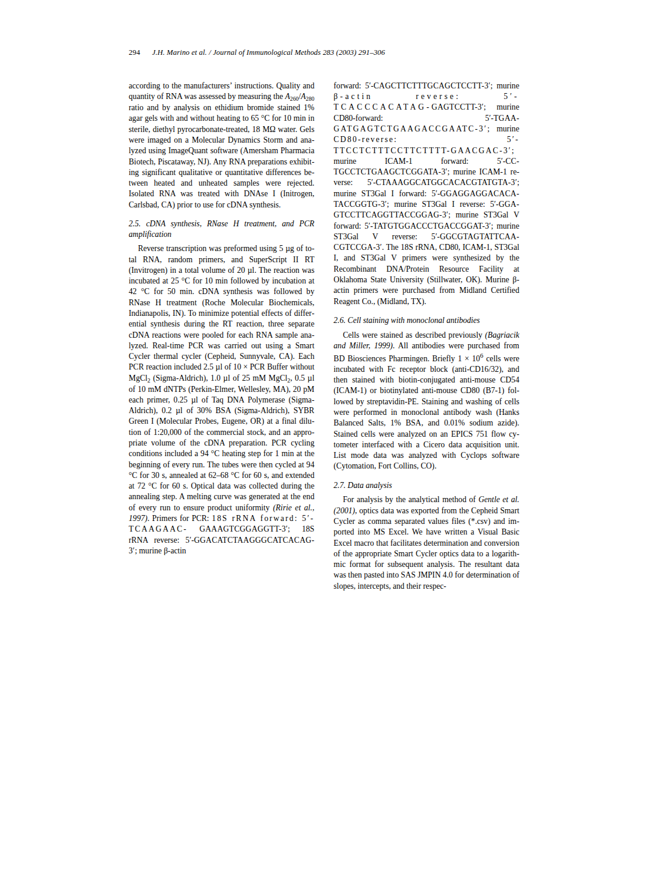294 J.H. Marino et al. / Journal of Immunological Methods 283 (2003) 291–306
according to the manufacturers’ instructions. Quality and quantity of RNA was assessed by measuring the A260/A280 ratio and by analysis on ethidium bromide stained 1% agar gels with and without heating to 65 °C for 10 min in sterile, diethyl pyrocarbonate-treated, 18 MΩ water. Gels were imaged on a Molecular Dynamics Storm and analyzed using ImageQuant software (Amersham Pharmacia Biotech, Piscataway, NJ). Any RNA preparations exhibiting significant qualitative or quantitative differences between heated and unheated samples were rejected. Isolated RNA was treated with DNAse I (Initrogen, Carlsbad, CA) prior to use for cDNA synthesis.
2.5. cDNA synthesis, RNase H treatment, and PCR amplification
Reverse transcription was preformed using 5 µg of total RNA, random primers, and SuperScript II RT (Invitrogen) in a total volume of 20 µl. The reaction was incubated at 25 °C for 10 min followed by incubation at 42 °C for 50 min. cDNA synthesis was followed by RNase H treatment (Roche Molecular Biochemicals, Indianapolis, IN). To minimize potential effects of differential synthesis during the RT reaction, three separate cDNA reactions were pooled for each RNA sample analyzed. Real-time PCR was carried out using a Smart Cycler thermal cycler (Cepheid, Sunnyvale, CA). Each PCR reaction included 2.5 µl of 10 × PCR Buffer without MgCl2 (Sigma-Aldrich), 1.0 µl of 25 mM MgCl2, 0.5 µl of 10 mM dNTPs (Perkin-Elmer, Wellesley, MA), 20 pM each primer, 0.25 µl of Taq DNA Polymerase (Sigma-Aldrich), 0.2 µl of 30% BSA (Sigma-Aldrich), SYBR Green I (Molecular Probes, Eugene, OR) at a final dilution of 1:20,000 of the commercial stock, and an appropriate volume of the cDNA preparation. PCR cycling conditions included a 94 °C heating step for 1 min at the beginning of every run. The tubes were then cycled at 94 °C for 30 s, annealed at 62–68 °C for 60 s, and extended at 72 °C for 60 s. Optical data was collected during the annealing step. A melting curve was generated at the end of every run to ensure product uniformity (Ririe et al., 1997). Primers for PCR: 18S rRNA forward: 5′-TCAAGAAC- GAAAGTCGGAGGTT-3′; 18S rRNA reverse: 5′-GGACATCTAAGGGCATCACAG-3′; murine β-actin
forward: 5′-CAGCTTCTTTGCAGCTCCTT-3′; murine β-actin reverse: 5′-TCACCCACATAG-GAGTCCTT-3′; murine CD80-forward: 5′-TGAA- GATGAGTCTGAAGACCGAATC-3′; murine CD80-reverse: 5′-TTCCTCTTTCCTTCTTTT-GAACGAC-3′; murine ICAM-1 forward: 5′-CC- TGCCTCTGAAGCTCGGATA-3′; murine ICAM-1 reverse: 5′-CTAAAGGCATGGCACACGTATGTA-3′; murine ST3Gal I forward: 5′-GGAGGAGGACACA-TACCGGTG-3′; murine ST3Gal I reverse: 5′-GGA-GTCCTTCAGGTTACCGGAG-3′; murine ST3Gal V forward: 5′-TATGTGGACCCTGACCGGAT-3′; murine ST3Gal V reverse: 5′-GGCGTAGTATTCAA-CGTCCGA-3′. The 18S rRNA, CD80, ICAM-1, ST3Gal I, and ST3Gal V primers were synthesized by the Recombinant DNA/Protein Resource Facility at Oklahoma State University (Stillwater, OK). Murine β-actin primers were purchased from Midland Certified Reagent Co., (Midland, TX).
2.6. Cell staining with monoclonal antibodies
Cells were stained as described previously (Bagriacik and Miller, 1999). All antibodies were purchased from BD Biosciences Pharmingen. Briefly 1 × 106 cells were incubated with Fc receptor block (anti-CD16/32), and then stained with biotin-conjugated anti-mouse CD54 (ICAM-1) or biotinylated anti-mouse CD80 (B7-1) followed by streptavidin-PE. Staining and washing of cells were performed in monoclonal antibody wash (Hanks Balanced Salts, 1% BSA, and 0.01% sodium azide). Stained cells were analyzed on an EPICS 751 flow cytometer interfaced with a Cicero data acquisition unit. List mode data was analyzed with Cyclops software (Cytomation, Fort Collins, CO).
2.7. Data analysis
For analysis by the analytical method of Gentle et al. (2001), optics data was exported from the Cepheid Smart Cycler as comma separated values files (*.csv) and imported into MS Excel. We have written a Visual Basic Excel macro that facilitates determination and conversion of the appropriate Smart Cycler optics data to a logarithmic format for subsequent analysis. The resultant data was then pasted into SAS JMPIN 4.0 for determination of slopes, intercepts, and their respec-